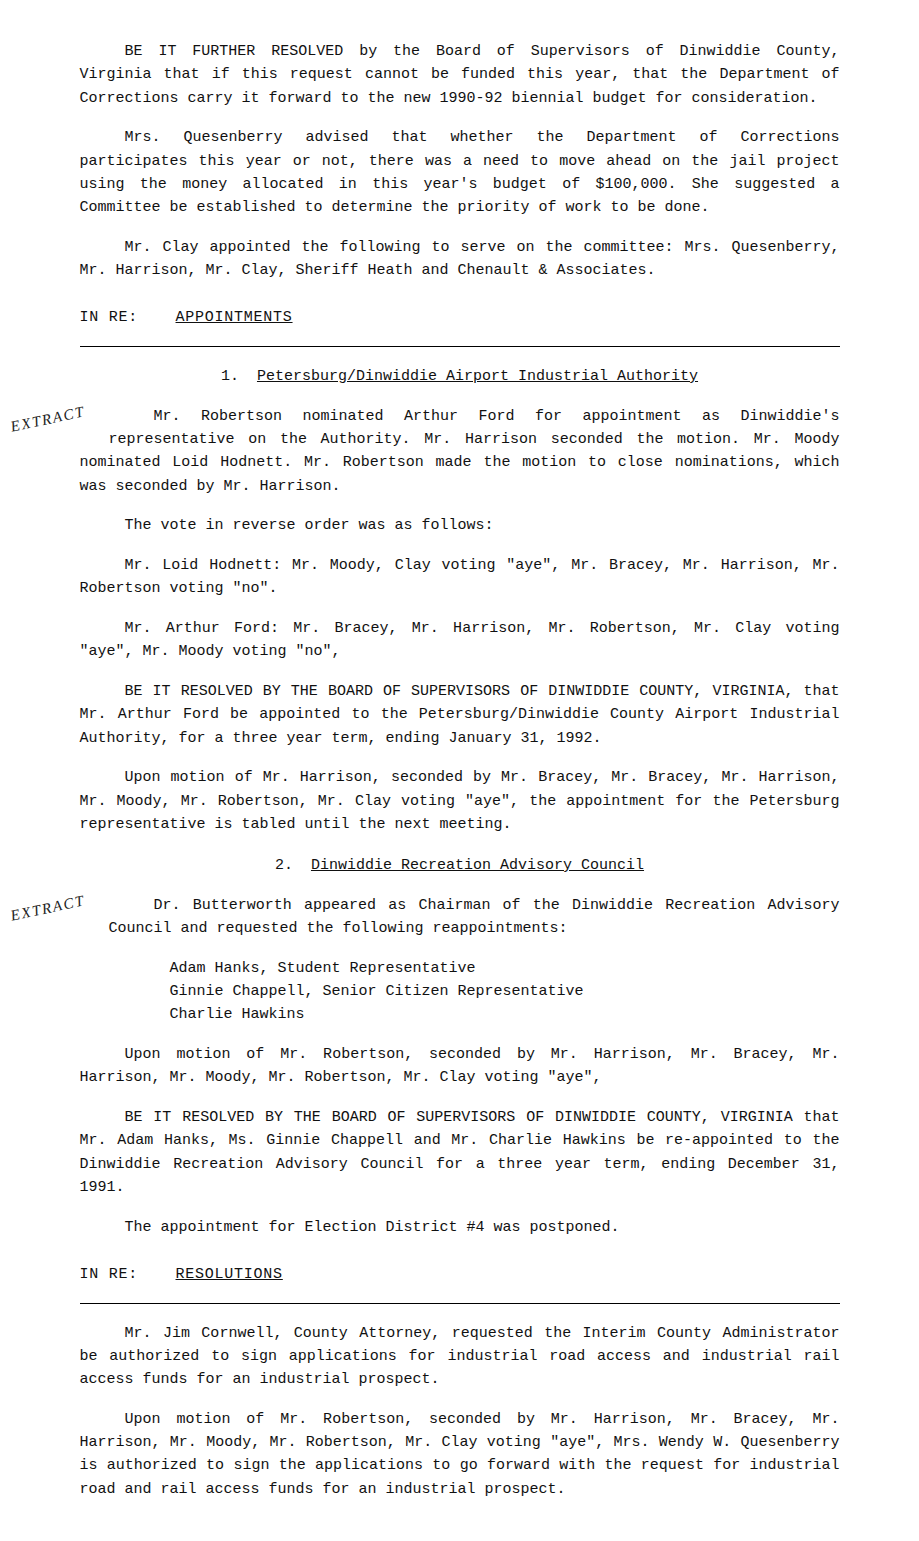BE IT FURTHER RESOLVED by the Board of Supervisors of Dinwiddie County, Virginia that if this request cannot be funded this year, that the Department of Corrections carry it forward to the new 1990-92 biennial budget for consideration.
Mrs. Quesenberry advised that whether the Department of Corrections participates this year or not, there was a need to move ahead on the jail project using the money allocated in this year's budget of $100,000. She suggested a Committee be established to determine the priority of work to be done.
Mr. Clay appointed the following to serve on the committee: Mrs. Quesenberry, Mr. Harrison, Mr. Clay, Sheriff Heath and Chenault & Associates.
IN RE: APPOINTMENTS
1. Petersburg/Dinwiddie Airport Industrial Authority
EXTRACT
Mr. Robertson nominated Arthur Ford for appointment as Dinwiddie's representative on the Authority. Mr. Harrison seconded the motion. Mr. Moody nominated Loid Hodnett. Mr. Robertson made the motion to close nominations, which was seconded by Mr. Harrison.
The vote in reverse order was as follows:
Mr. Loid Hodnett: Mr. Moody, Clay voting "aye", Mr. Bracey, Mr. Harrison, Mr. Robertson voting "no".
Mr. Arthur Ford: Mr. Bracey, Mr. Harrison, Mr. Robertson, Mr. Clay voting "aye", Mr. Moody voting "no",
BE IT RESOLVED BY THE BOARD OF SUPERVISORS OF DINWIDDIE COUNTY, VIRGINIA, that Mr. Arthur Ford be appointed to the Petersburg/Dinwiddie County Airport Industrial Authority, for a three year term, ending January 31, 1992.
Upon motion of Mr. Harrison, seconded by Mr. Bracey, Mr. Bracey, Mr. Harrison, Mr. Moody, Mr. Robertson, Mr. Clay voting "aye", the appointment for the Petersburg representative is tabled until the next meeting.
2. Dinwiddie Recreation Advisory Council
EXTRACT
Dr. Butterworth appeared as Chairman of the Dinwiddie Recreation Advisory Council and requested the following reappointments:
Adam Hanks, Student Representative
Ginnie Chappell, Senior Citizen Representative
Charlie Hawkins
Upon motion of Mr. Robertson, seconded by Mr. Harrison, Mr. Bracey, Mr. Harrison, Mr. Moody, Mr. Robertson, Mr. Clay voting "aye",
BE IT RESOLVED BY THE BOARD OF SUPERVISORS OF DINWIDDIE COUNTY, VIRGINIA that Mr. Adam Hanks, Ms. Ginnie Chappell and Mr. Charlie Hawkins be re-appointed to the Dinwiddie Recreation Advisory Council for a three year term, ending December 31, 1991.
The appointment for Election District #4 was postponed.
IN RE: RESOLUTIONS
Mr. Jim Cornwell, County Attorney, requested the Interim County Administrator be authorized to sign applications for industrial road access and industrial rail access funds for an industrial prospect.
Upon motion of Mr. Robertson, seconded by Mr. Harrison, Mr. Bracey, Mr. Harrison, Mr. Moody, Mr. Robertson, Mr. Clay voting "aye", Mrs. Wendy W. Quesenberry is authorized to sign the applications to go forward with the request for industrial road and rail access funds for an industrial prospect.